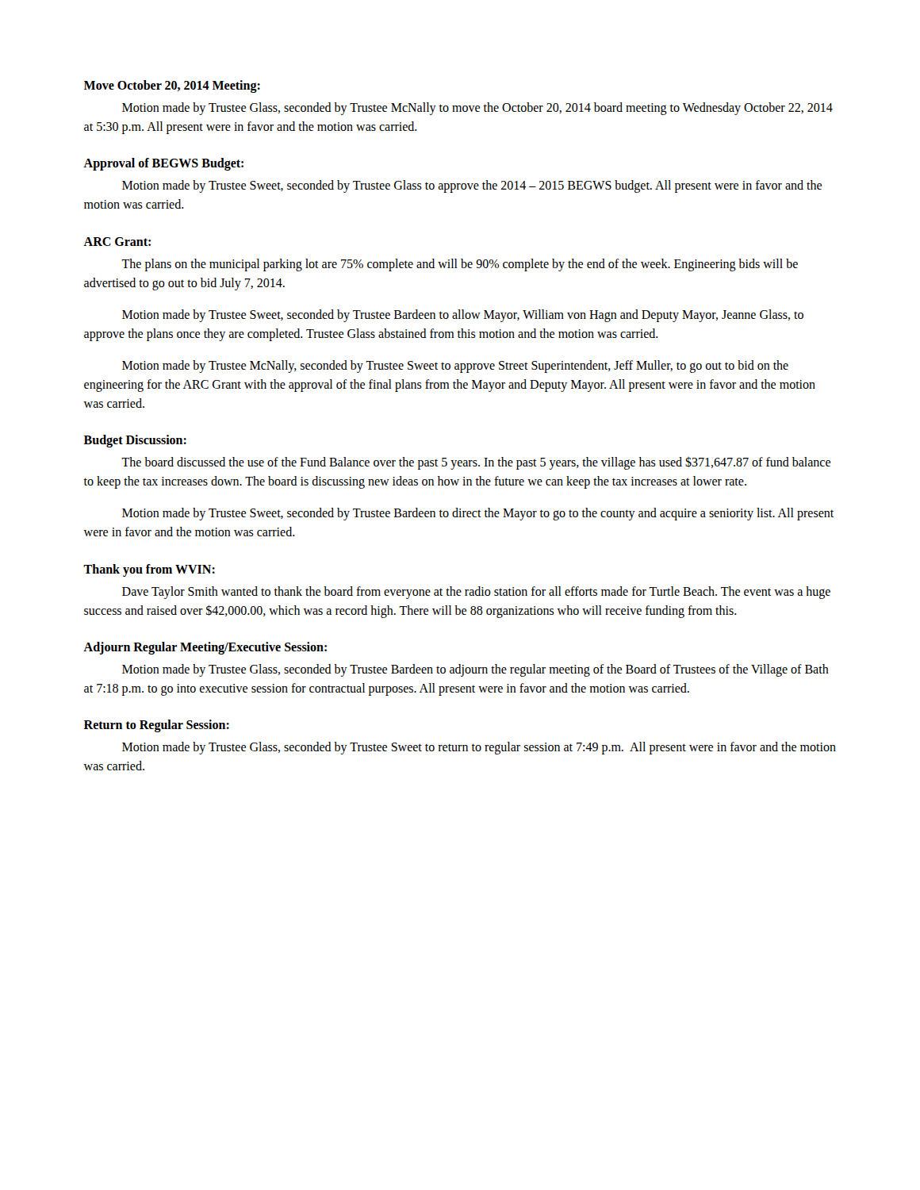Move October 20, 2014 Meeting:
Motion made by Trustee Glass, seconded by Trustee McNally to move the October 20, 2014 board meeting to Wednesday October 22, 2014 at 5:30 p.m. All present were in favor and the motion was carried.
Approval of BEGWS Budget:
Motion made by Trustee Sweet, seconded by Trustee Glass to approve the 2014 – 2015 BEGWS budget. All present were in favor and the motion was carried.
ARC Grant:
The plans on the municipal parking lot are 75% complete and will be 90% complete by the end of the week. Engineering bids will be advertised to go out to bid July 7, 2014.
Motion made by Trustee Sweet, seconded by Trustee Bardeen to allow Mayor, William von Hagn and Deputy Mayor, Jeanne Glass, to approve the plans once they are completed. Trustee Glass abstained from this motion and the motion was carried.
Motion made by Trustee McNally, seconded by Trustee Sweet to approve Street Superintendent, Jeff Muller, to go out to bid on the engineering for the ARC Grant with the approval of the final plans from the Mayor and Deputy Mayor. All present were in favor and the motion was carried.
Budget Discussion:
The board discussed the use of the Fund Balance over the past 5 years. In the past 5 years, the village has used $371,647.87 of fund balance to keep the tax increases down. The board is discussing new ideas on how in the future we can keep the tax increases at lower rate.
Motion made by Trustee Sweet, seconded by Trustee Bardeen to direct the Mayor to go to the county and acquire a seniority list. All present were in favor and the motion was carried.
Thank you from WVIN:
Dave Taylor Smith wanted to thank the board from everyone at the radio station for all efforts made for Turtle Beach. The event was a huge success and raised over $42,000.00, which was a record high. There will be 88 organizations who will receive funding from this.
Adjourn Regular Meeting/Executive Session:
Motion made by Trustee Glass, seconded by Trustee Bardeen to adjourn the regular meeting of the Board of Trustees of the Village of Bath at 7:18 p.m. to go into executive session for contractual purposes. All present were in favor and the motion was carried.
Return to Regular Session:
Motion made by Trustee Glass, seconded by Trustee Sweet to return to regular session at 7:49 p.m. All present were in favor and the motion was carried.